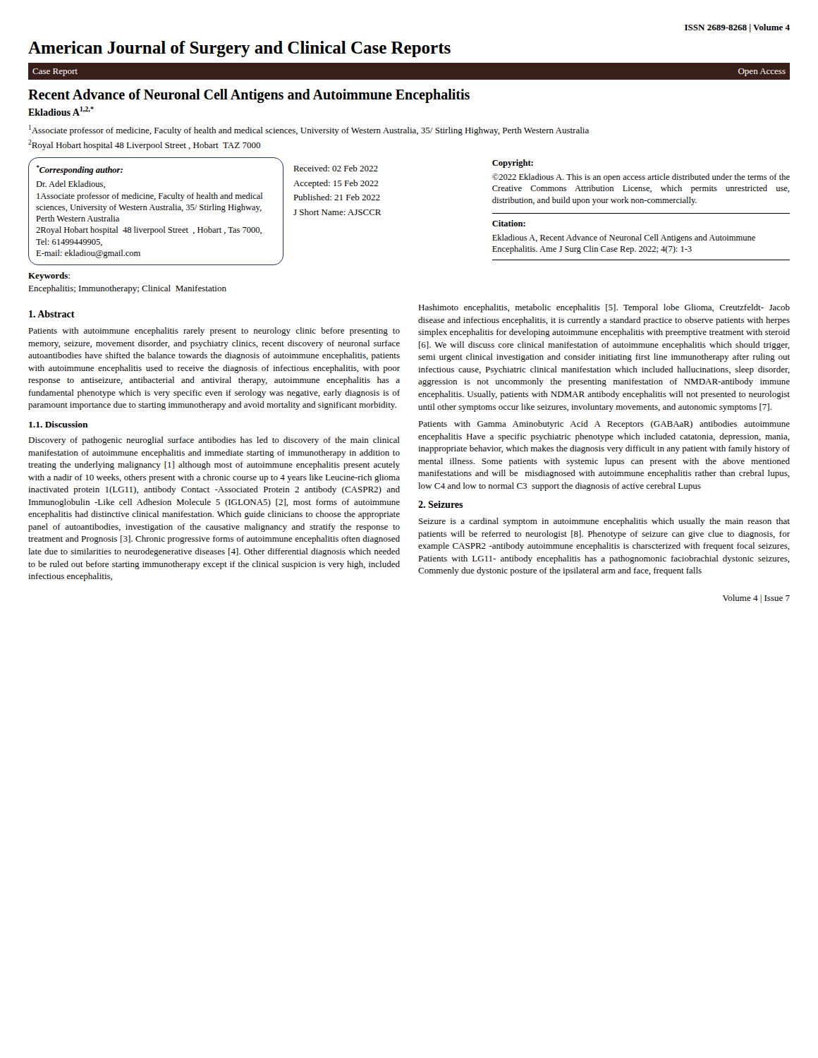ISSN 2689-8268 | Volume 4
American Journal of Surgery and Clinical Case Reports
Case Report Open Access
Recent Advance of Neuronal Cell Antigens and Autoimmune Encephalitis
Ekladious A1,2,*
1Associate professor of medicine, Faculty of health and medical sciences, University of Western Australia, 35/ Stirling Highway, Perth Western Australia
2Royal Hobart hospital 48 Liverpool Street , Hobart TAZ 7000
*Corresponding author:
Dr. Adel Ekladious,
1Associate professor of medicine, Faculty of health and medical sciences, University of Western Australia, 35/ Stirling Highway, Perth Western Australia
2Royal Hobart hospital 48 liverpool Street , Hobart , Tas 7000, Tel: 61499449905,
E-mail: ekladiou@gmail.com
Received: 02 Feb 2022
Accepted: 15 Feb 2022
Published: 21 Feb 2022
J Short Name: AJSCCR
Copyright:
©2022 Ekladious A. This is an open access article distributed under the terms of the Creative Commons Attribution License, which permits unrestricted use, distribution, and build upon your work non-commercially.
Citation:
Ekladious A, Recent Advance of Neuronal Cell Antigens and Autoimmune Encephalitis. Ame J Surg Clin Case Rep. 2022; 4(7): 1-3
Keywords:
Encephalitis; Immunotherapy; Clinical Manifestation
1. Abstract
Patients with autoimmune encephalitis rarely present to neurology clinic before presenting to memory, seizure, movement disorder, and psychiatry clinics, recent discovery of neuronal surface autoantibodies have shifted the balance towards the diagnosis of autoimmune encephalitis, patients with autoimmune encephalitis used to receive the diagnosis of infectious encephalitis, with poor response to antiseizure, antibacterial and antiviral therapy, autoimmune encephalitis has a fundamental phenotype which is very specific even if serology was negative, early diagnosis is of paramount importance due to starting immunotherapy and avoid mortality and significant morbidity.
1.1. Discussion
Discovery of pathogenic neuroglial surface antibodies has led to discovery of the main clinical manifestation of autoimmune encephalitis and immediate starting of immunotherapy in addition to treating the underlying malignancy [1] although most of autoimmune encephalitis present acutely with a nadir of 10 weeks, others present with a chronic course up to 4 years like Leucine-rich glioma inactivated protein 1(LG11), antibody Contact -Associated Protein 2 antibody (CASPR2) and Immunoglobulin -Like cell Adhesion Molecule 5 (IGLONA5) [2], most forms of autoimmune encephalitis had distinctive clinical manifestation. Which guide clinicians to choose the appropriate panel of autoantibodies, investigation of the causative malignancy and stratify the response to treatment and Prognosis [3]. Chronic progressive forms of autoimmune encephalitis often diagnosed late due to similarities to neurodegenerative diseases [4]. Other differential diagnosis which needed to be ruled out before starting immunotherapy except if the clinical suspicion is very high, included infectious encephalitis,
Hashimoto encephalitis, metabolic encephalitis [5]. Temporal lobe Glioma, Creutzfeldt- Jacob disease and infectious encephalitis, it is currently a standard practice to observe patients with herpes simplex encephalitis for developing autoimmune encephalitis with preemptive treatment with steroid [6]. We will discuss core clinical manifestation of autoimmune encephalitis which should trigger, semi urgent clinical investigation and consider initiating first line immunotherapy after ruling out infectious cause, Psychiatric clinical manifestation which included hallucinations, sleep disorder, aggression is not uncommonly the presenting manifestation of NMDAR-antibody immune encephalitis. Usually, patients with NDMAR antibody encephalitis will not presented to neurologist until other symptoms occur like seizures, involuntary movements, and autonomic symptoms [7].
Patients with Gamma Aminobutyric Acid A Receptors (GABAaR) antibodies autoimmune encephalitis Have a specific psychiatric phenotype which included catatonia, depression, mania, inappropriate behavior, which makes the diagnosis very difficult in any patient with family history of mental illness. Some patients with systemic lupus can present with the above mentioned manifestations and will be misdiagnosed with autoimmune encephalitis rather than crebral lupus, low C4 and low to normal C3 support the diagnosis of active cerebral Lupus
2. Seizures
Seizure is a cardinal symptom in autoimmune encephalitis which usually the main reason that patients will be referred to neurologist [8]. Phenotype of seizure can give clue to diagnosis, for example CASPR2 -antibody autoimmune encephalitis is charscterized with frequent focal seizures, Patients with LG11- antibody encephalitis has a pathognomonic faciobrachial dystonic seizures, Commenly due dystonic posture of the ipsilateral arm and face, frequent falls
Volume 4 | Issue 7